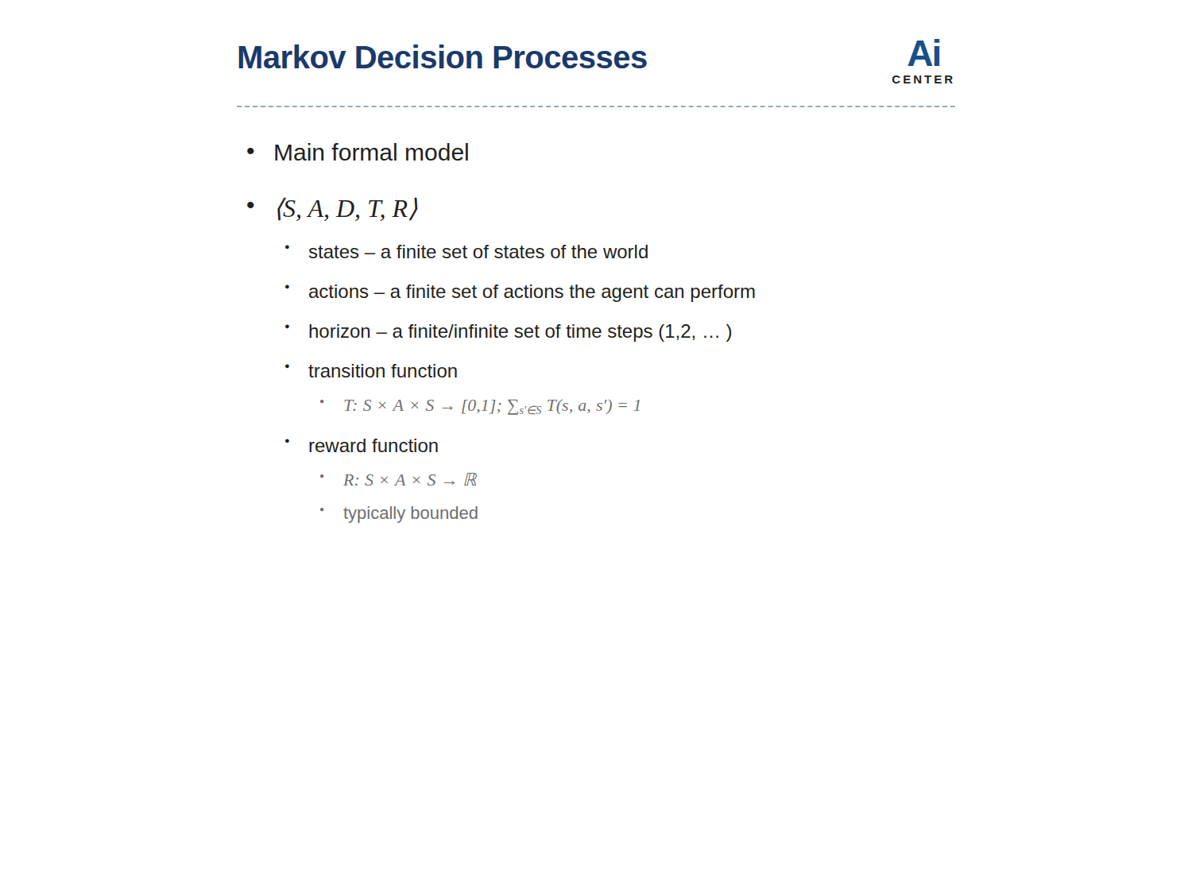Markov Decision Processes
Ai
CENTER
Main formal model
⟨S, A, D, T, R⟩
states – a finite set of states of the world
actions – a finite set of actions the agent can perform
horizon – a finite/infinite set of time steps (1,2, … )
transition function
T: S × A × S → [0,1]; ∑s′∈S T(s, a, s′) = 1
reward function
R: S × A × S → ℝ
typically bounded